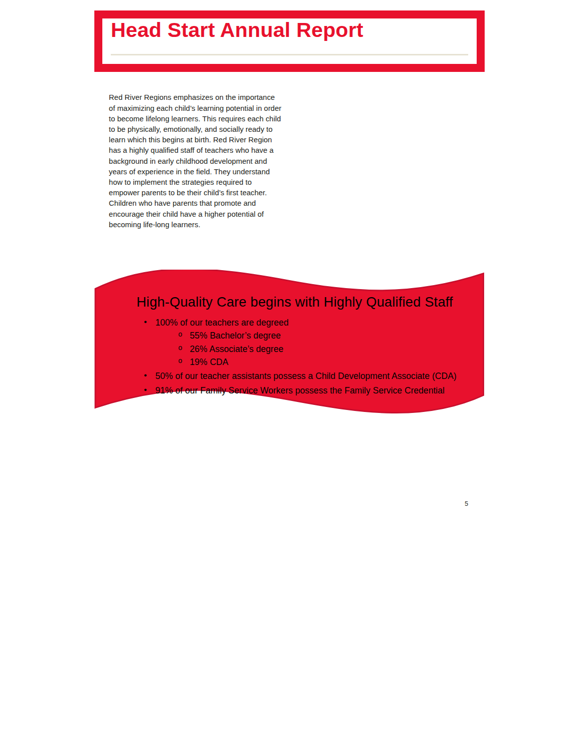Head Start Annual Report
Red River Regions emphasizes on the importance of maximizing each child’s learning potential in order to become lifelong learners. This requires each child to be physically, emotionally, and socially ready to learn which this begins at birth. Red River Region has a highly qualified staff of teachers who have a background in early childhood development and years of experience in the field. They understand how to implement the strategies required to empower parents to be their child’s first teacher. Children who have parents that promote and encourage their child have a higher potential of becoming life-long learners.
High-Quality Care begins with Highly Qualified Staff
100% of our teachers are degreed
55% Bachelor’s degree
26% Associate’s degree
19% CDA
50% of our teacher assistants possess a Child Development Associate (CDA)
91% of our Family Service Workers possess the Family Service Credential
5